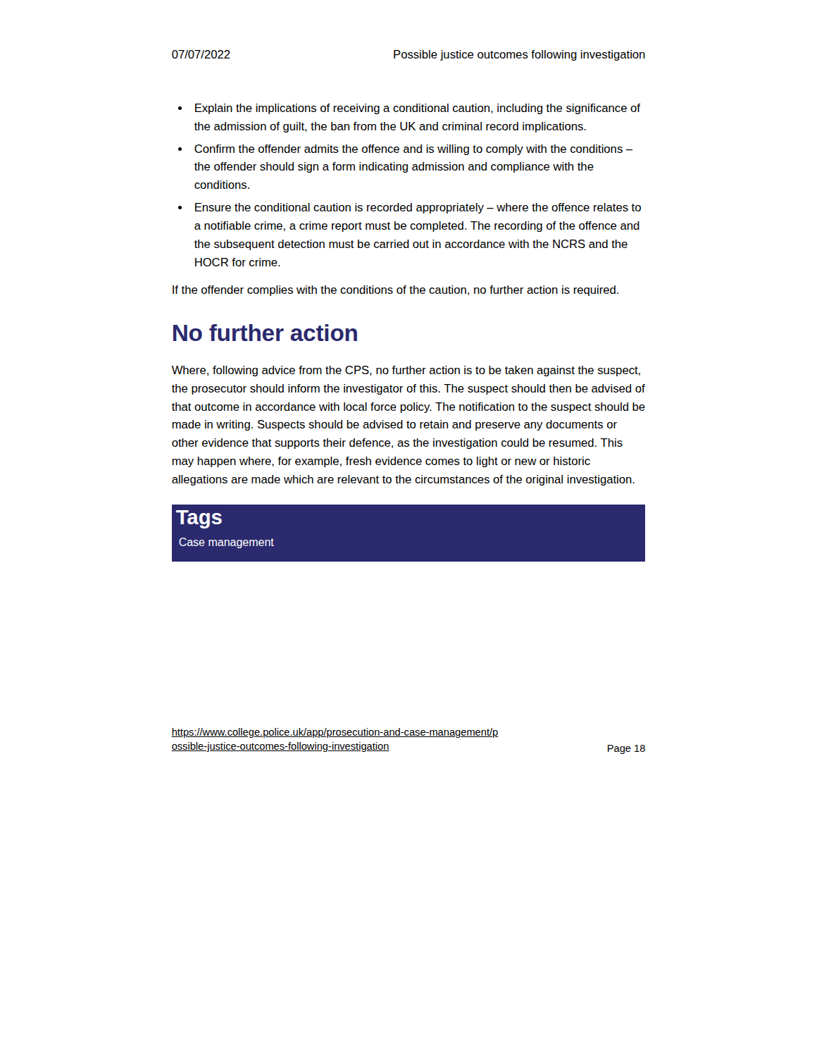07/07/2022
Possible justice outcomes following investigation
Explain the implications of receiving a conditional caution, including the significance of the admission of guilt, the ban from the UK and criminal record implications.
Confirm the offender admits the offence and is willing to comply with the conditions – the offender should sign a form indicating admission and compliance with the conditions.
Ensure the conditional caution is recorded appropriately – where the offence relates to a notifiable crime, a crime report must be completed. The recording of the offence and the subsequent detection must be carried out in accordance with the NCRS and the HOCR for crime.
If the offender complies with the conditions of the caution, no further action is required.
No further action
Where, following advice from the CPS, no further action is to be taken against the suspect, the prosecutor should inform the investigator of this. The suspect should then be advised of that outcome in accordance with local force policy. The notification to the suspect should be made in writing. Suspects should be advised to retain and preserve any documents or other evidence that supports their defence, as the investigation could be resumed. This may happen where, for example, fresh evidence comes to light or new or historic allegations are made which are relevant to the circumstances of the original investigation.
Tags
Case management
https://www.college.police.uk/app/prosecution-and-case-management/possible-justice-outcomes-following-investigation
Page 18